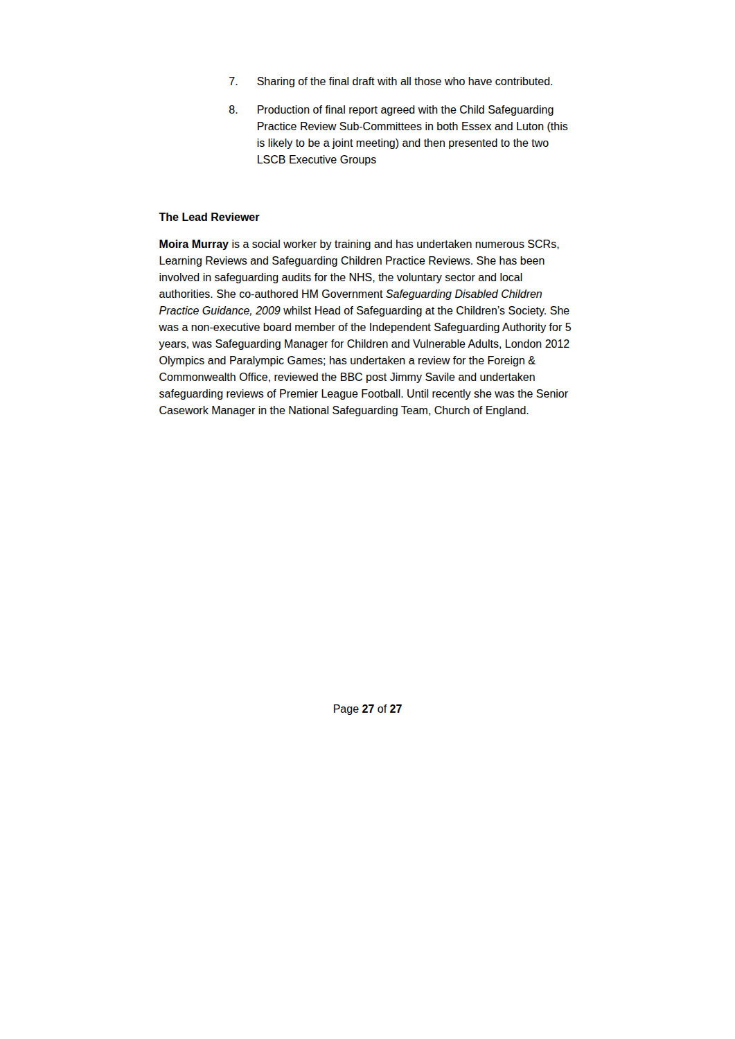7. Sharing of the final draft with all those who have contributed.
8. Production of final report agreed with the Child Safeguarding Practice Review Sub-Committees in both Essex and Luton (this is likely to be a joint meeting) and then presented to the two LSCB Executive Groups
The Lead Reviewer
Moira Murray is a social worker by training and has undertaken numerous SCRs, Learning Reviews and Safeguarding Children Practice Reviews. She has been involved in safeguarding audits for the NHS, the voluntary sector and local authorities. She co-authored HM Government Safeguarding Disabled Children Practice Guidance, 2009 whilst Head of Safeguarding at the Children’s Society. She was a non-executive board member of the Independent Safeguarding Authority for 5 years, was Safeguarding Manager for Children and Vulnerable Adults, London 2012 Olympics and Paralympic Games; has undertaken a review for the Foreign & Commonwealth Office, reviewed the BBC post Jimmy Savile and undertaken safeguarding reviews of Premier League Football. Until recently she was the Senior Casework Manager in the National Safeguarding Team, Church of England.
Page 27 of 27